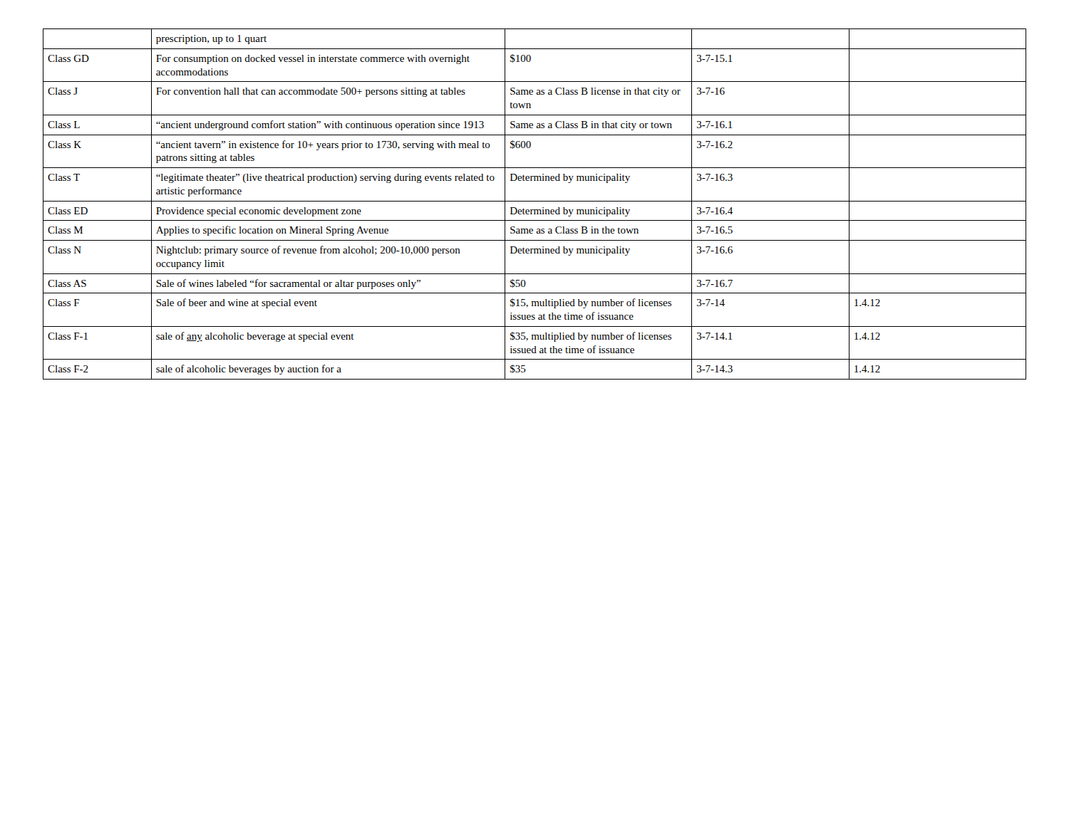| | prescription, up to 1 quart | | | |
| Class GD | For consumption on docked vessel in interstate commerce with overnight accommodations | $100 | 3-7-15.1 | |
| Class J | For convention hall that can accommodate 500+ persons sitting at tables | Same as a Class B license in that city or town | 3-7-16 | |
| Class L | “ancient underground comfort station” with continuous operation since 1913 | Same as a Class B in that city or town | 3-7-16.1 | |
| Class K | “ancient tavern” in existence for 10+ years prior to 1730, serving with meal to patrons sitting at tables | $600 | 3-7-16.2 | |
| Class T | “legitimate theater” (live theatrical production) serving during events related to artistic performance | Determined by municipality | 3-7-16.3 | |
| Class ED | Providence special economic development zone | Determined by municipality | 3-7-16.4 | |
| Class M | Applies to specific location on Mineral Spring Avenue | Same as a Class B in the town | 3-7-16.5 | |
| Class N | Nightclub: primary source of revenue from alcohol; 200-10,000 person occupancy limit | Determined by municipality | 3-7-16.6 | |
| Class AS | Sale of wines labeled “for sacramental or altar purposes only” | $50 | 3-7-16.7 | |
| Class F | Sale of beer and wine at special event | $15, multiplied by number of licenses issues at the time of issuance | 3-7-14 | 1.4.12 |
| Class F-1 | sale of any alcoholic beverage at special event | $35, multiplied by number of licenses issued at the time of issuance | 3-7-14.1 | 1.4.12 |
| Class F-2 | sale of alcoholic beverages by auction for a | $35 | 3-7-14.3 | 1.4.12 |